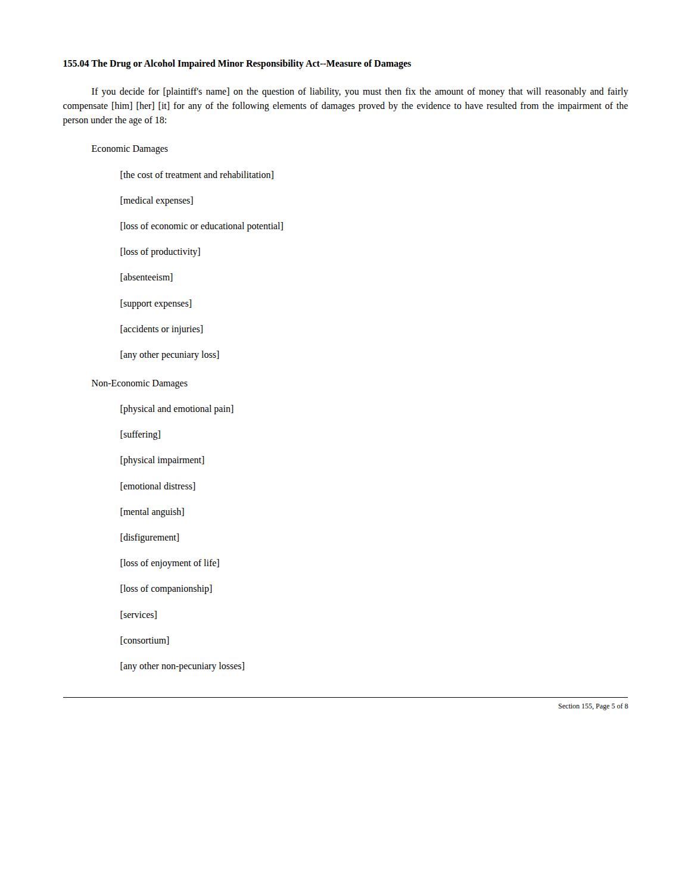155.04 The Drug or Alcohol Impaired Minor Responsibility Act--Measure of Damages
If you decide for [plaintiff's name] on the question of liability, you must then fix the amount of money that will reasonably and fairly compensate [him] [her] [it] for any of the following elements of damages proved by the evidence to have resulted from the impairment of the person under the age of 18:
Economic Damages
[the cost of treatment and rehabilitation]
[medical expenses]
[loss of economic or educational potential]
[loss of productivity]
[absenteeism]
[support expenses]
[accidents or injuries]
[any other pecuniary loss]
Non-Economic Damages
[physical and emotional pain]
[suffering]
[physical impairment]
[emotional distress]
[mental anguish]
[disfigurement]
[loss of enjoyment of life]
[loss of companionship]
[services]
[consortium]
[any other non-pecuniary losses]
Section 155, Page 5 of 8